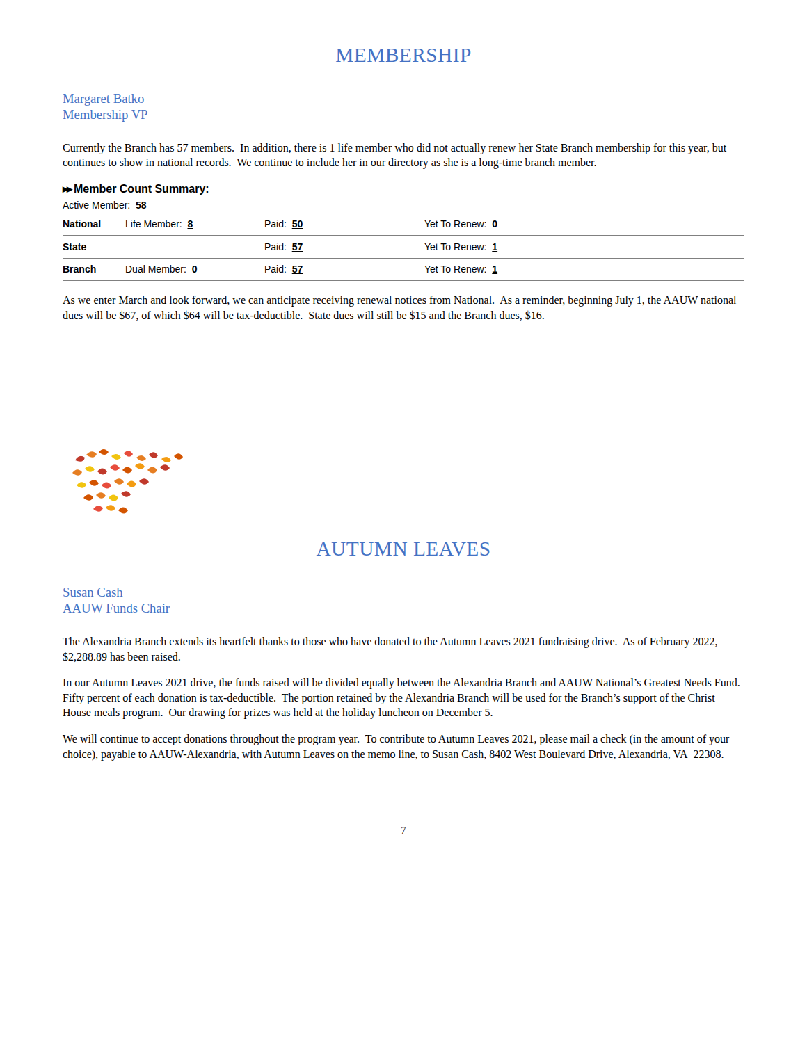MEMBERSHIP
Margaret Batko Membership VP
Currently the Branch has 57 members. In addition, there is 1 life member who did not actually renew her State Branch membership for this year, but continues to show in national records. We continue to include her in our directory as she is a long-time branch member.
▸▸Member Count Summary:
Active Member: 58
| National | Life Member: 8 | Paid: 50 | Yet To Renew: 0 |
| State | | Paid: 57 | Yet To Renew: 1 |
| Branch | Dual Member: 0 | Paid: 57 | Yet To Renew: 1 |
As we enter March and look forward, we can anticipate receiving renewal notices from National. As a reminder, beginning July 1, the AAUW national dues will be $67, of which $64 will be tax-deductible. State dues will still be $15 and the Branch dues, $16.
AUTUMN LEAVES
Susan Cash AAUW Funds Chair
The Alexandria Branch extends its heartfelt thanks to those who have donated to the Autumn Leaves 2021 fundraising drive. As of February 2022, $2,288.89 has been raised.
In our Autumn Leaves 2021 drive, the funds raised will be divided equally between the Alexandria Branch and AAUW National’s Greatest Needs Fund. Fifty percent of each donation is tax-deductible. The portion retained by the Alexandria Branch will be used for the Branch’s support of the Christ House meals program. Our drawing for prizes was held at the holiday luncheon on December 5.
We will continue to accept donations throughout the program year. To contribute to Autumn Leaves 2021, please mail a check (in the amount of your choice), payable to AAUW-Alexandria, with Autumn Leaves on the memo line, to Susan Cash, 8402 West Boulevard Drive, Alexandria, VA 22308.
7